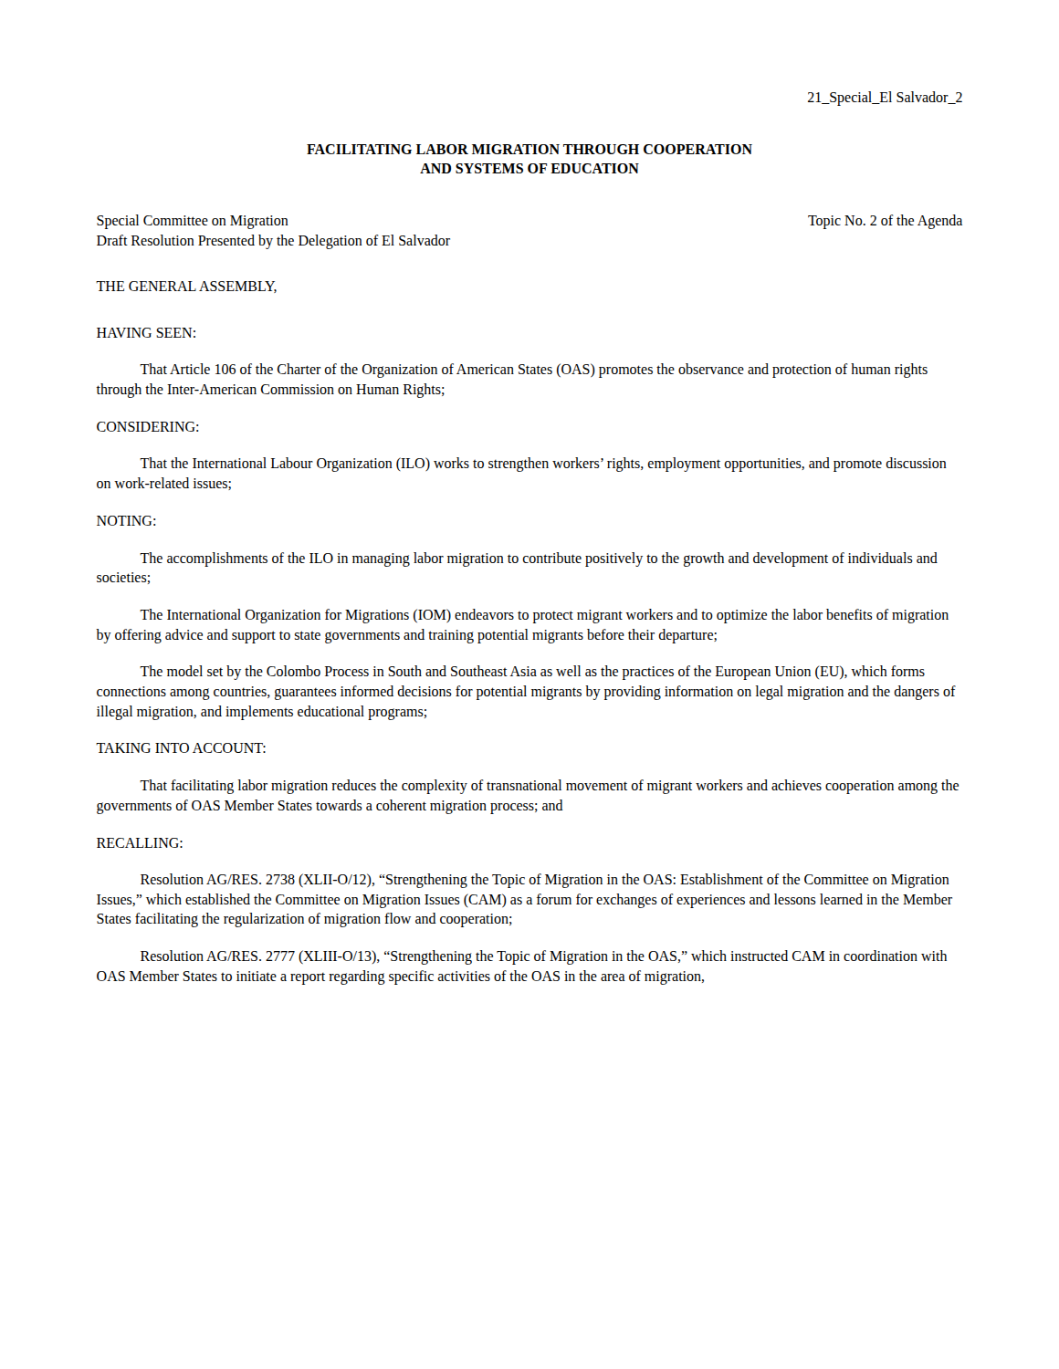21_Special_El Salvador_2
Facilitating Labor Migration Through Cooperation
and Systems of Education
Special Committee on Migration
Topic No. 2 of the Agenda
Draft Resolution Presented by the Delegation of El Salvador
THE GENERAL ASSEMBLY,
HAVING SEEN:
That Article 106 of the Charter of the Organization of American States (OAS) promotes the observance and protection of human rights through the Inter-American Commission on Human Rights;
CONSIDERING:
That the International Labour Organization (ILO) works to strengthen workers’ rights, employment opportunities, and promote discussion on work-related issues;
NOTING:
The accomplishments of the ILO in managing labor migration to contribute positively to the growth and development of individuals and societies;
The International Organization for Migrations (IOM) endeavors to protect migrant workers and to optimize the labor benefits of migration by offering advice and support to state governments and training potential migrants before their departure;
The model set by the Colombo Process in South and Southeast Asia as well as the practices of the European Union (EU), which forms connections among countries, guarantees informed decisions for potential migrants by providing information on legal migration and the dangers of illegal migration, and implements educational programs;
TAKING INTO ACCOUNT:
That facilitating labor migration reduces the complexity of transnational movement of migrant workers and achieves cooperation among the governments of OAS Member States towards a coherent migration process; and
RECALLING:
Resolution AG/RES. 2738 (XLII-O/12), “Strengthening the Topic of Migration in the OAS: Establishment of the Committee on Migration Issues,” which established the Committee on Migration Issues (CAM) as a forum for exchanges of experiences and lessons learned in the Member States facilitating the regularization of migration flow and cooperation;
Resolution AG/RES. 2777 (XLIII-O/13), “Strengthening the Topic of Migration in the OAS,” which instructed CAM in coordination with OAS Member States to initiate a report regarding specific activities of the OAS in the area of migration,